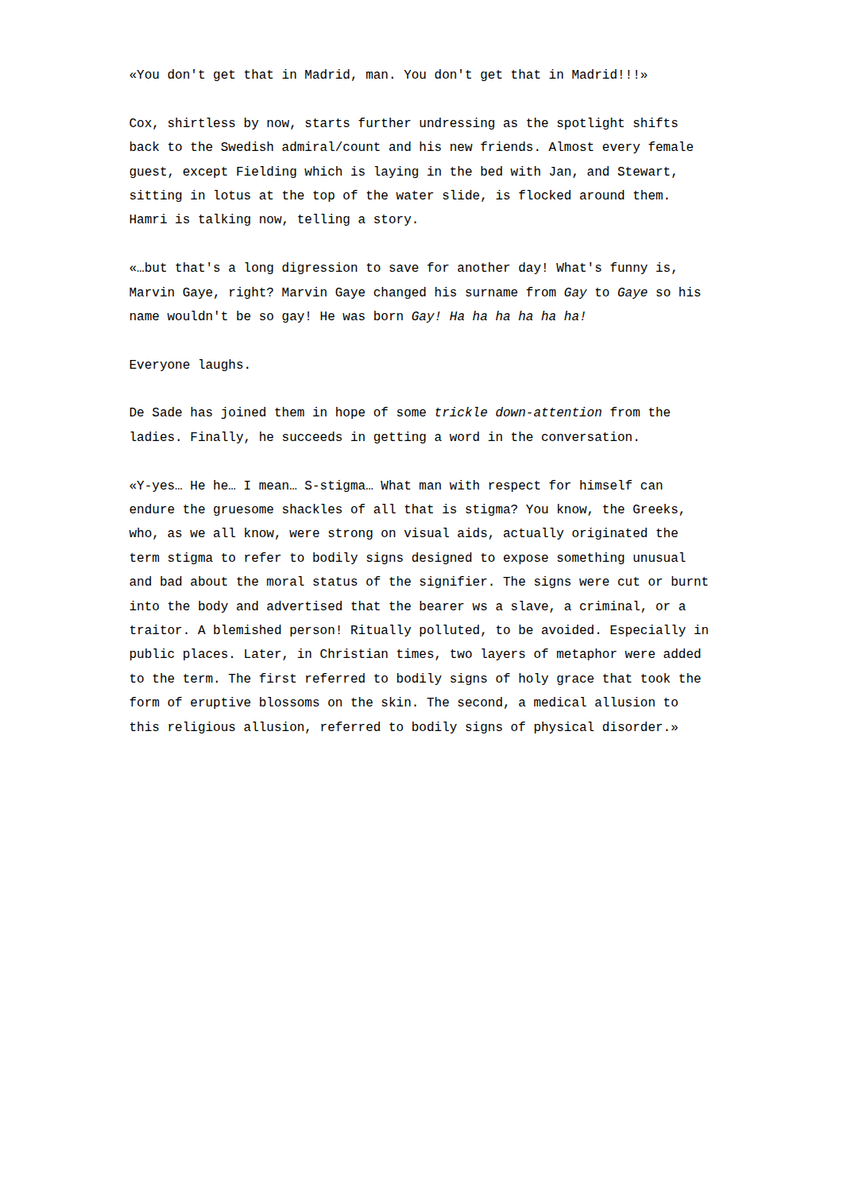«You don't get that in Madrid, man. You don't get that in Madrid!!!»
Cox, shirtless by now, starts further undressing as the spotlight shifts back to the Swedish admiral/count and his new friends. Almost every female guest, except Fielding which is laying in the bed with Jan, and Stewart, sitting in lotus at the top of the water slide, is flocked around them. Hamri is talking now, telling a story.
«…but that's a long digression to save for another day! What's funny is, Marvin Gaye, right? Marvin Gaye changed his surname from Gay to Gaye so his name wouldn't be so gay! He was born Gay! Ha ha ha ha ha ha!
Everyone laughs.
De Sade has joined them in hope of some trickle down-attention from the ladies. Finally, he succeeds in getting a word in the conversation.
«Y-yes… He he… I mean… S-stigma… What man with respect for himself can endure the gruesome shackles of all that is stigma? You know, the Greeks, who, as we all know, were strong on visual aids, actually originated the term stigma to refer to bodily signs designed to expose something unusual and bad about the moral status of the signifier. The signs were cut or burnt into the body and advertised that the bearer ws a slave, a criminal, or a traitor. A blemished person! Ritually polluted, to be avoided. Especially in public places. Later, in Christian times, two layers of metaphor were added to the term. The first referred to bodily signs of holy grace that took the form of eruptive blossoms on the skin. The second, a medical allusion to this religious allusion, referred to bodily signs of physical disorder.»